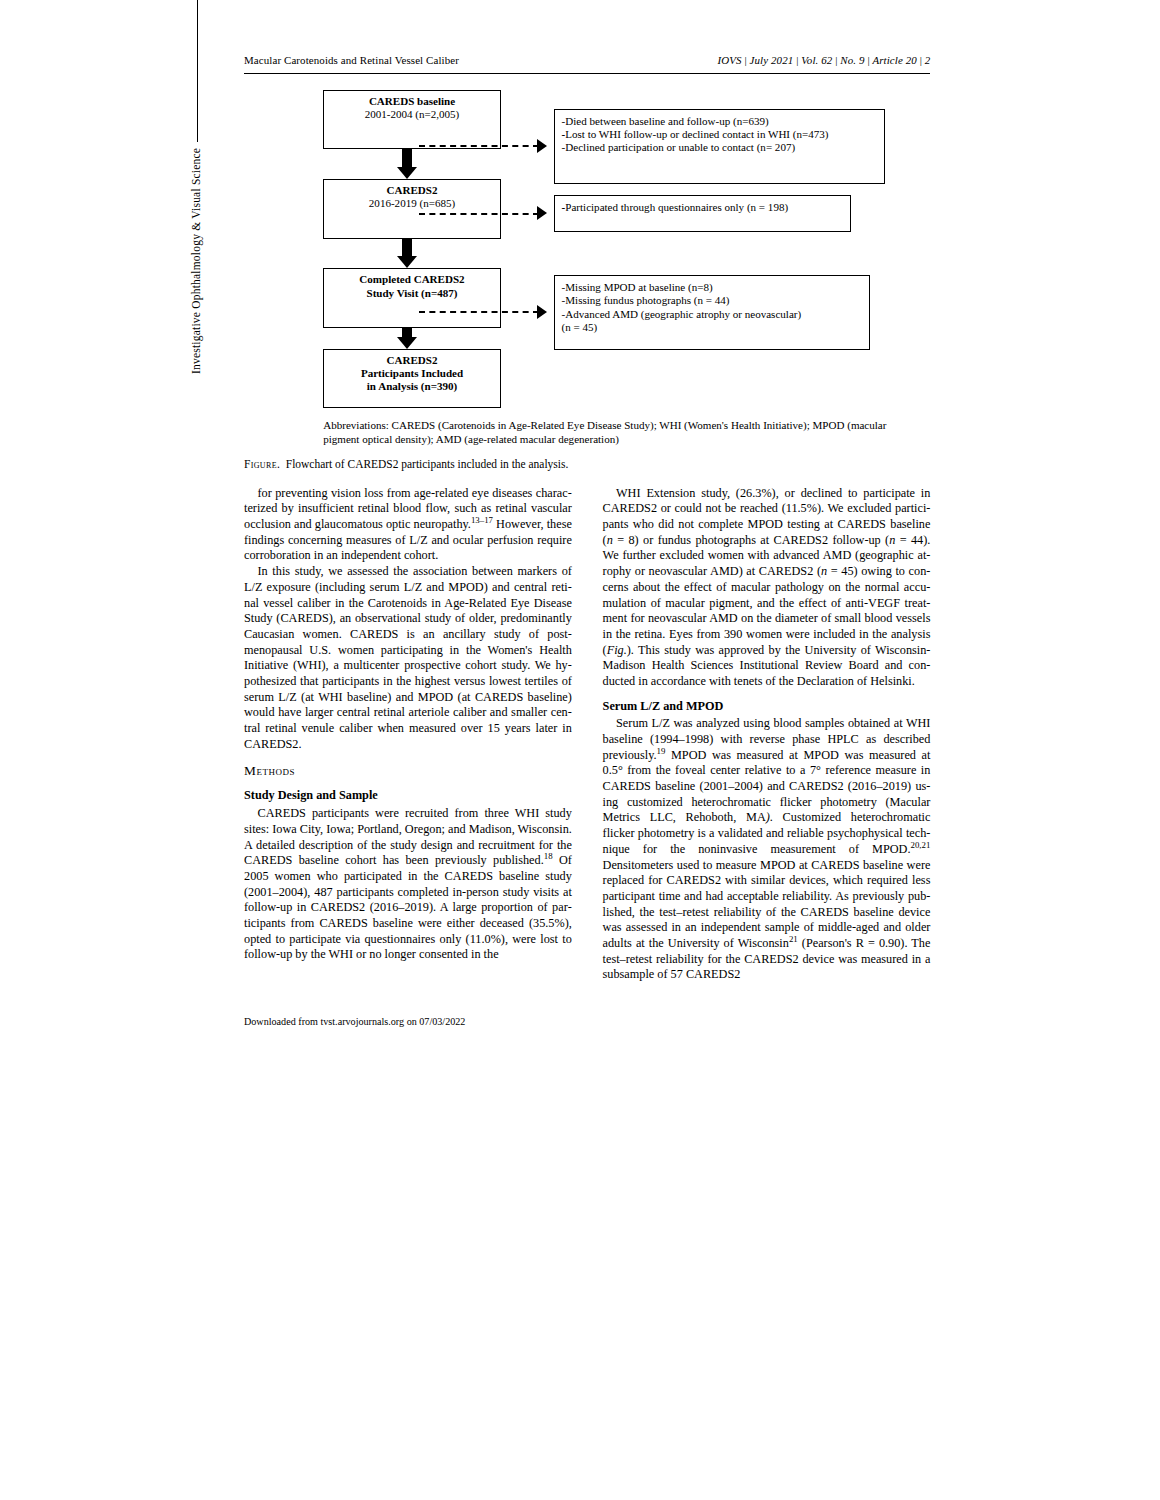Investigative Ophthalmology & Visual Science
Macular Carotenoids and Retinal Vessel Caliber
IOVS | July 2021 | Vol. 62 | No. 9 | Article 20 | 2
CAREDS baseline2001-2004 (n=2,005)
CAREDS22016-2019 (n=685)
Completed CAREDS2 Study Visit (n=487)
CAREDS2 Participants Included in Analysis (n=390)
-Died between baseline and follow-up (n=639)
-Lost to WHI follow-up or declined contact in WHI (n=473)
-Declined participation or unable to contact (n= 207)
-Participated through questionnaires only (n = 198)
-Missing MPOD at baseline (n=8)
-Missing fundus photographs (n = 44)
-Advanced AMD (geographic atrophy or neovascular)
(n = 45)
Abbreviations: CAREDS (Carotenoids in Age-Related Eye Disease Study); WHI (Women's Health Initiative); MPOD (macular pigment optical density); AMD (age-related macular degeneration)
Figure. Flowchart of CAREDS2 participants included in the analysis.
for preventing vision loss from age-related eye diseases characterized by insufficient retinal blood flow, such as retinal vascular occlusion and glaucomatous optic neuropathy.13–17 However, these findings concerning measures of L/Z and ocular perfusion require corroboration in an independent cohort.
In this study, we assessed the association between markers of L/Z exposure (including serum L/Z and MPOD) and central retinal vessel caliber in the Carotenoids in Age-Related Eye Disease Study (CAREDS), an observational study of older, predominantly Caucasian women. CAREDS is an ancillary study of postmenopausal U.S. women participating in the Women's Health Initiative (WHI), a multicenter prospective cohort study. We hypothesized that participants in the highest versus lowest tertiles of serum L/Z (at WHI baseline) and MPOD (at CAREDS baseline) would have larger central retinal arteriole caliber and smaller central retinal venule caliber when measured over 15 years later in CAREDS2.
Methods
Study Design and Sample
CAREDS participants were recruited from three WHI study sites: Iowa City, Iowa; Portland, Oregon; and Madison, Wisconsin. A detailed description of the study design and recruitment for the CAREDS baseline cohort has been previously published.18 Of 2005 women who participated in the CAREDS baseline study (2001–2004), 487 participants completed in-person study visits at follow-up in CAREDS2 (2016–2019). A large proportion of participants from CAREDS baseline were either deceased (35.5%), opted to participate via questionnaires only (11.0%), were lost to follow-up by the WHI or no longer consented in the
WHI Extension study, (26.3%), or declined to participate in CAREDS2 or could not be reached (11.5%). We excluded participants who did not complete MPOD testing at CAREDS baseline (n = 8) or fundus photographs at CAREDS2 follow-up (n = 44). We further excluded women with advanced AMD (geographic atrophy or neovascular AMD) at CAREDS2 (n = 45) owing to concerns about the effect of macular pathology on the normal accumulation of macular pigment, and the effect of anti-VEGF treatment for neovascular AMD on the diameter of small blood vessels in the retina. Eyes from 390 women were included in the analysis (Fig.). This study was approved by the University of Wisconsin-Madison Health Sciences Institutional Review Board and conducted in accordance with tenets of the Declaration of Helsinki.
Serum L/Z and MPOD
Serum L/Z was analyzed using blood samples obtained at WHI baseline (1994–1998) with reverse phase HPLC as described previously.19 MPOD was measured at MPOD was measured at 0.5° from the foveal center relative to a 7° reference measure in CAREDS baseline (2001–2004) and CAREDS2 (2016–2019) using customized heterochromatic flicker photometry (Macular Metrics LLC, Rehoboth, MA). Customized heterochromatic flicker photometry is a validated and reliable psychophysical technique for the noninvasive measurement of MPOD.20,21 Densitometers used to measure MPOD at CAREDS baseline were replaced for CAREDS2 with similar devices, which required less participant time and had acceptable reliability. As previously published, the test–retest reliability of the CAREDS baseline device was assessed in an independent sample of middle-aged and older adults at the University of Wisconsin21 (Pearson's R = 0.90). The test–retest reliability for the CAREDS2 device was measured in a subsample of 57 CAREDS2
Downloaded from tvst.arvojournals.org on 07/03/2022